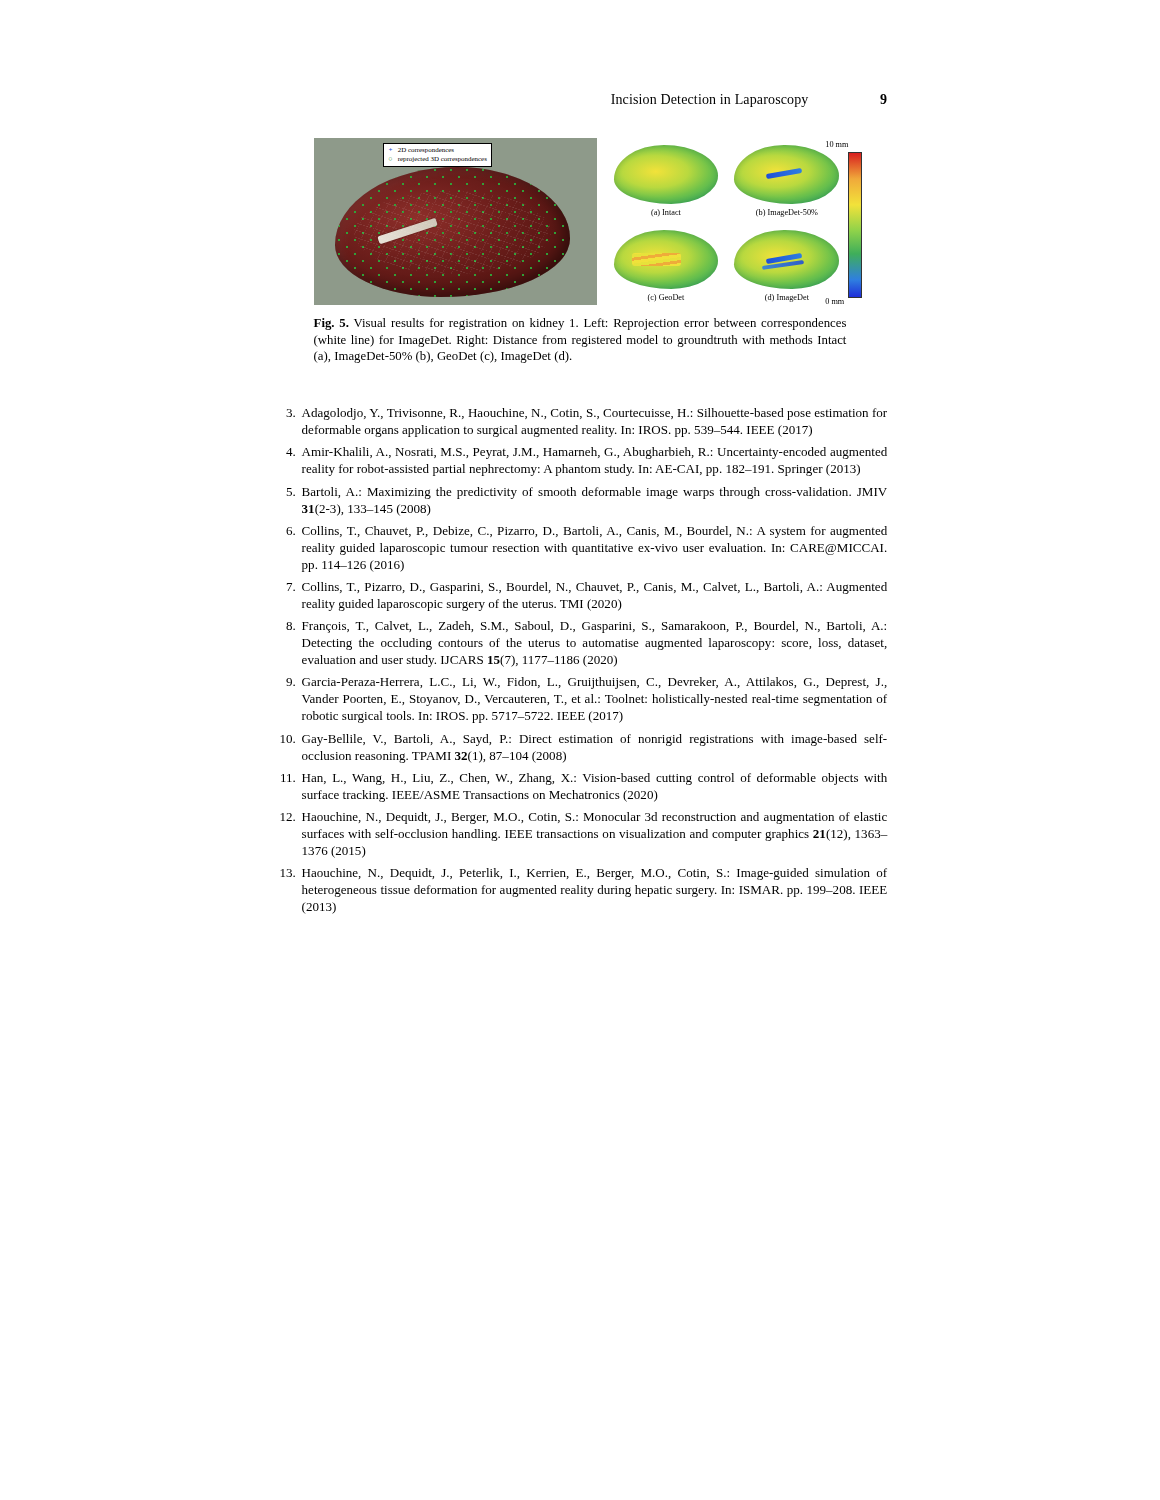Incision Detection in Laparoscopy 9
+2D correspondences
○reprojected 3D correspondences
(a) Intact
(b) ImageDet-50%
(c) GeoDet
(d) ImageDet
10 mm
0 mm
Fig. 5. Visual results for registration on kidney 1. Left: Reprojection error between correspondences (white line) for ImageDet. Right: Distance from registered model to groundtruth with methods Intact (a), ImageDet-50% (b), GeoDet (c), ImageDet (d).
Adagolodjo, Y., Trivisonne, R., Haouchine, N., Cotin, S., Courtecuisse, H.: Silhouette-based pose estimation for deformable organs application to surgical augmented reality. In: IROS. pp. 539–544. IEEE (2017)
Amir-Khalili, A., Nosrati, M.S., Peyrat, J.M., Hamarneh, G., Abugharbieh, R.: Uncertainty-encoded augmented reality for robot-assisted partial nephrectomy: A phantom study. In: AE-CAI, pp. 182–191. Springer (2013)
Bartoli, A.: Maximizing the predictivity of smooth deformable image warps through cross-validation. JMIV 31(2-3), 133–145 (2008)
Collins, T., Chauvet, P., Debize, C., Pizarro, D., Bartoli, A., Canis, M., Bourdel, N.: A system for augmented reality guided laparoscopic tumour resection with quantitative ex-vivo user evaluation. In: CARE@MICCAI. pp. 114–126 (2016)
Collins, T., Pizarro, D., Gasparini, S., Bourdel, N., Chauvet, P., Canis, M., Calvet, L., Bartoli, A.: Augmented reality guided laparoscopic surgery of the uterus. TMI (2020)
François, T., Calvet, L., Zadeh, S.M., Saboul, D., Gasparini, S., Samarakoon, P., Bourdel, N., Bartoli, A.: Detecting the occluding contours of the uterus to automatise augmented laparoscopy: score, loss, dataset, evaluation and user study. IJCARS 15(7), 1177–1186 (2020)
Garcia-Peraza-Herrera, L.C., Li, W., Fidon, L., Gruijthuijsen, C., Devreker, A., Attilakos, G., Deprest, J., Vander Poorten, E., Stoyanov, D., Vercauteren, T., et al.: Toolnet: holistically-nested real-time segmentation of robotic surgical tools. In: IROS. pp. 5717–5722. IEEE (2017)
Gay-Bellile, V., Bartoli, A., Sayd, P.: Direct estimation of nonrigid registrations with image-based self-occlusion reasoning. TPAMI 32(1), 87–104 (2008)
Han, L., Wang, H., Liu, Z., Chen, W., Zhang, X.: Vision-based cutting control of deformable objects with surface tracking. IEEE/ASME Transactions on Mechatronics (2020)
Haouchine, N., Dequidt, J., Berger, M.O., Cotin, S.: Monocular 3d reconstruction and augmentation of elastic surfaces with self-occlusion handling. IEEE transactions on visualization and computer graphics 21(12), 1363–1376 (2015)
Haouchine, N., Dequidt, J., Peterlik, I., Kerrien, E., Berger, M.O., Cotin, S.: Image-guided simulation of heterogeneous tissue deformation for augmented reality during hepatic surgery. In: ISMAR. pp. 199–208. IEEE (2013)